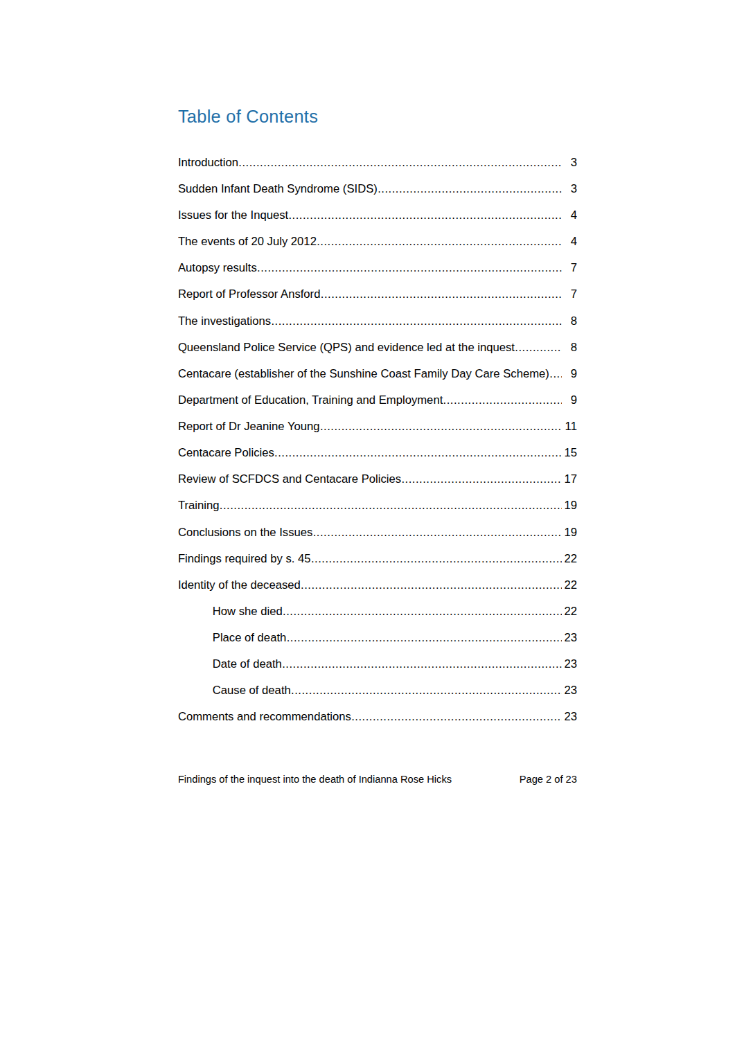Table of Contents
Introduction ....................................................................................................... 3
Sudden Infant Death Syndrome (SIDS) .......................................................... 3
Issues for the Inquest ....................................................................................... 4
The events of 20 July 2012 ............................................................................. 4
Autopsy results .............................................................................................. 7
Report of Professor Ansford ............................................................................ 7
The investigations ........................................................................................... 8
Queensland Police Service (QPS) and evidence led at the inquest ................. 8
Centacare (establisher of the Sunshine Coast Family Day Care Scheme) ...... 9
Department of Education, Training and Employment ....................................... 9
Report of Dr Jeanine Young ........................................................................... 11
Centacare Policies ......................................................................................... 15
Review of SCFDCS and Centacare Policies .................................................. 17
Training ......................................................................................................... 19
Conclusions on the Issues ............................................................................. 19
Findings required by s. 45 .............................................................................. 22
Identity of the deceased ................................................................................. 22
How she died ......................................................................................... 22
Place of death ........................................................................................ 23
Date of death ......................................................................................... 23
Cause of death ...................................................................................... 23
Comments and recommendations ................................................................ 23
Findings of the inquest into the death of Indianna Rose Hicks Page 2 of 23